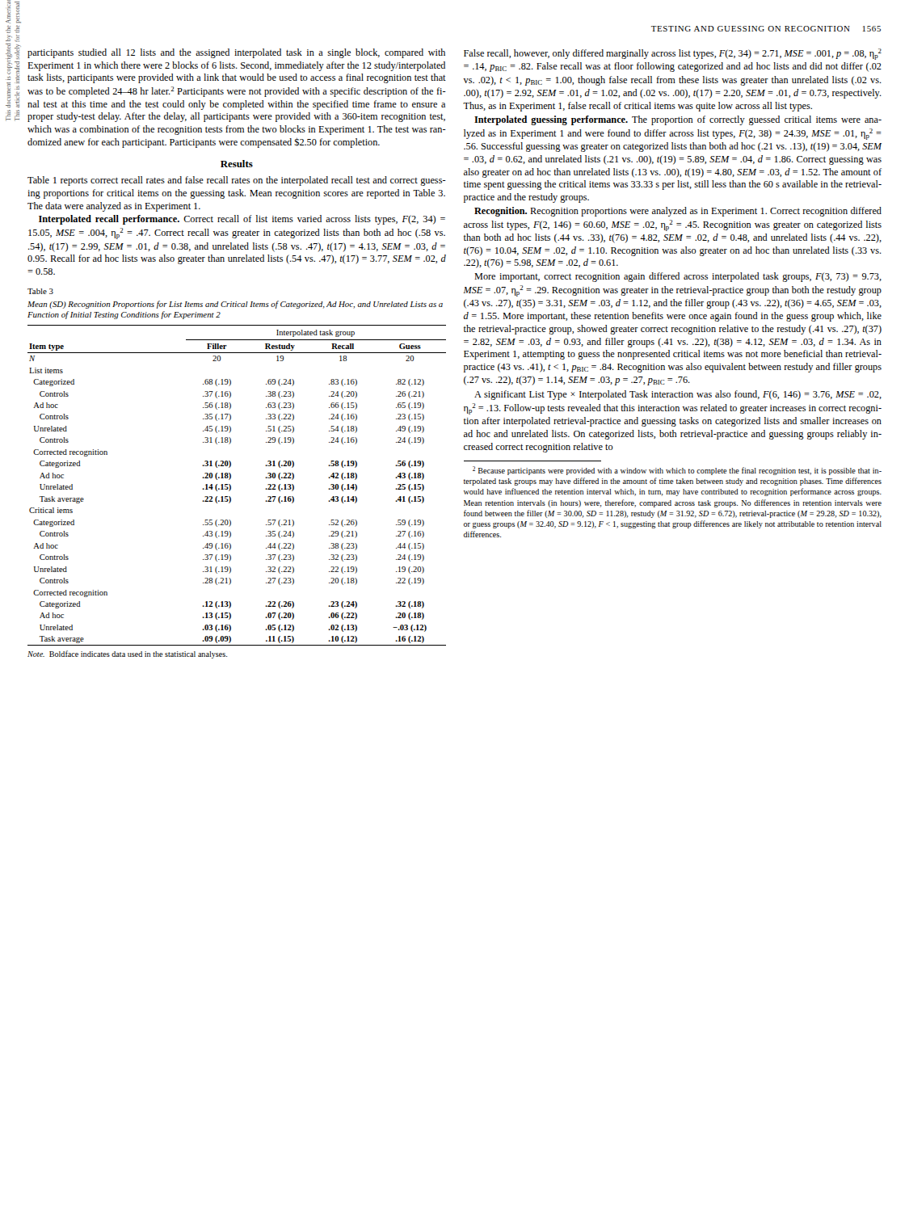This document is copyrighted by the American Psychological Association or one of its allied publishers.
This article is intended solely for the personal use of the individual user and is not to be disseminated broadly.
TESTING AND GUESSING ON RECOGNITION 1565
participants studied all 12 lists and the assigned interpolated task in a single block, compared with Experiment 1 in which there were 2 blocks of 6 lists. Second, immediately after the 12 study/interpolated task lists, participants were provided with a link that would be used to access a final recognition test that was to be completed 24–48 hr later.2 Participants were not provided with a specific description of the final test at this time and the test could only be completed within the specified time frame to ensure a proper study-test delay. After the delay, all participants were provided with a 360-item recognition test, which was a combination of the recognition tests from the two blocks in Experiment 1. The test was randomized anew for each participant. Participants were compensated $2.50 for completion.
Results
Table 1 reports correct recall rates and false recall rates on the interpolated recall test and correct guessing proportions for critical items on the guessing task. Mean recognition scores are reported in Table 3. The data were analyzed as in Experiment 1.
Interpolated recall performance. Correct recall of list items varied across lists types, F(2, 34) = 15.05, MSE = .004, ηp2 = .47. Correct recall was greater in categorized lists than both ad hoc (.58 vs. .54), t(17) = 2.99, SEM = .01, d = 0.38, and unrelated lists (.58 vs. .47), t(17) = 4.13, SEM = .03, d = 0.95. Recall for ad hoc lists was also greater than unrelated lists (.54 vs. .47), t(17) = 3.77, SEM = .02, d = 0.58.
Table 3
Mean (SD) Recognition Proportions for List Items and Critical Items of Categorized, Ad Hoc, and Unrelated Lists as a Function of Initial Testing Conditions for Experiment 2
| | Interpolated task group |
| Item type | Filler | Restudy | Recall | Guess |
| N | 20 | 19 | 18 | 20 |
| List items | | | | |
| Categorized | .68 (.19) | .69 (.24) | .83 (.16) | .82 (.12) |
| Controls | .37 (.16) | .38 (.23) | .24 (.20) | .26 (.21) |
| Ad hoc | .56 (.18) | .63 (.23) | .66 (.15) | .65 (.19) |
| Controls | .35 (.17) | .33 (.22) | .24 (.16) | .23 (.15) |
| Unrelated | .45 (.19) | .51 (.25) | .54 (.18) | .49 (.19) |
| Controls | .31 (.18) | .29 (.19) | .24 (.16) | .24 (.19) |
| Corrected recognition | | | | |
| Categorized | .31 (.20) | .31 (.20) | .58 (.19) | .56 (.19) |
| Ad hoc | .20 (.18) | .30 (.22) | .42 (.18) | .43 (.18) |
| Unrelated | .14 (.15) | .22 (.13) | .30 (.14) | .25 (.15) |
| Task average | .22 (.15) | .27 (.16) | .43 (.14) | .41 (.15) |
| Critical iems | | | | |
| Categorized | .55 (.20) | .57 (.21) | .52 (.26) | .59 (.19) |
| Controls | .43 (.19) | .35 (.24) | .29 (.21) | .27 (.16) |
| Ad hoc | .49 (.16) | .44 (.22) | .38 (.23) | .44 (.15) |
| Controls | .37 (.19) | .37 (.23) | .32 (.23) | .24 (.19) |
| Unrelated | .31 (.19) | .32 (.22) | .22 (.19) | .19 (.20) |
| Controls | .28 (.21) | .27 (.23) | .20 (.18) | .22 (.19) |
| Corrected recognition | | | | |
| Categorized | .12 (.13) | .22 (.26) | .23 (.24) | .32 (.18) |
| Ad hoc | .13 (.15) | .07 (.20) | .06 (.22) | .20 (.18) |
| Unrelated | .03 (.16) | .05 (.12) | .02 (.13) | −.03 (.12) |
| Task average | .09 (.09) | .11 (.15) | .10 (.12) | .16 (.12) |
Note. Boldface indicates data used in the statistical analyses.
False recall, however, only differed marginally across list types, F(2, 34) = 2.71, MSE = .001, p = .08, ηp2 = .14, pBIC = .82. False recall was at floor following categorized and ad hoc lists and did not differ (.02 vs. .02), t < 1, pBIC = 1.00, though false recall from these lists was greater than unrelated lists (.02 vs. .00), t(17) = 2.92, SEM = .01, d = 1.02, and (.02 vs. .00), t(17) = 2.20, SEM = .01, d = 0.73, respectively. Thus, as in Experiment 1, false recall of critical items was quite low across all list types.
Interpolated guessing performance. The proportion of correctly guessed critical items were analyzed as in Experiment 1 and were found to differ across list types, F(2, 38) = 24.39, MSE = .01, ηp2 = .56. Successful guessing was greater on categorized lists than both ad hoc (.21 vs. .13), t(19) = 3.04, SEM = .03, d = 0.62, and unrelated lists (.21 vs. .00), t(19) = 5.89, SEM = .04, d = 1.86. Correct guessing was also greater on ad hoc than unrelated lists (.13 vs. .00), t(19) = 4.80, SEM = .03, d = 1.52. The amount of time spent guessing the critical items was 33.33 s per list, still less than the 60 s available in the retrieval-practice and the restudy groups.
Recognition. Recognition proportions were analyzed as in Experiment 1. Correct recognition differed across list types, F(2, 146) = 60.60, MSE = .02, ηp2 = .45. Recognition was greater on categorized lists than both ad hoc lists (.44 vs. .33), t(76) = 4.82, SEM = .02, d = 0.48, and unrelated lists (.44 vs. .22), t(76) = 10.04, SEM = .02, d = 1.10. Recognition was also greater on ad hoc than unrelated lists (.33 vs. .22), t(76) = 5.98, SEM = .02, d = 0.61.
More important, correct recognition again differed across interpolated task groups, F(3, 73) = 9.73, MSE = .07, ηp2 = .29. Recognition was greater in the retrieval-practice group than both the restudy group (.43 vs. .27), t(35) = 3.31, SEM = .03, d = 1.12, and the filler group (.43 vs. .22), t(36) = 4.65, SEM = .03, d = 1.55. More important, these retention benefits were once again found in the guess group which, like the retrieval-practice group, showed greater correct recognition relative to the restudy (.41 vs. .27), t(37) = 2.82, SEM = .03, d = 0.93, and filler groups (.41 vs. .22), t(38) = 4.12, SEM = .03, d = 1.34. As in Experiment 1, attempting to guess the nonpresented critical items was not more beneficial than retrieval-practice (43 vs. .41), t < 1, pBIC = .84. Recognition was also equivalent between restudy and filler groups (.27 vs. .22), t(37) = 1.14, SEM = .03, p = .27, pBIC = .76.
A significant List Type × Interpolated Task interaction was also found, F(6, 146) = 3.76, MSE = .02, ηp2 = .13. Follow-up tests revealed that this interaction was related to greater increases in correct recognition after interpolated retrieval-practice and guessing tasks on categorized lists and smaller increases on ad hoc and unrelated lists. On categorized lists, both retrieval-practice and guessing groups reliably increased correct recognition relative to
2 Because participants were provided with a window with which to complete the final recognition test, it is possible that interpolated task groups may have differed in the amount of time taken between study and recognition phases. Time differences would have influenced the retention interval which, in turn, may have contributed to recognition performance across groups. Mean retention intervals (in hours) were, therefore, compared across task groups. No differences in retention intervals were found between the filler (M = 30.00, SD = 11.28), restudy (M = 31.92, SD = 6.72), retrieval-practice (M = 29.28, SD = 10.32), or guess groups (M = 32.40, SD = 9.12), F < 1, suggesting that group differences are likely not attributable to retention interval differences.